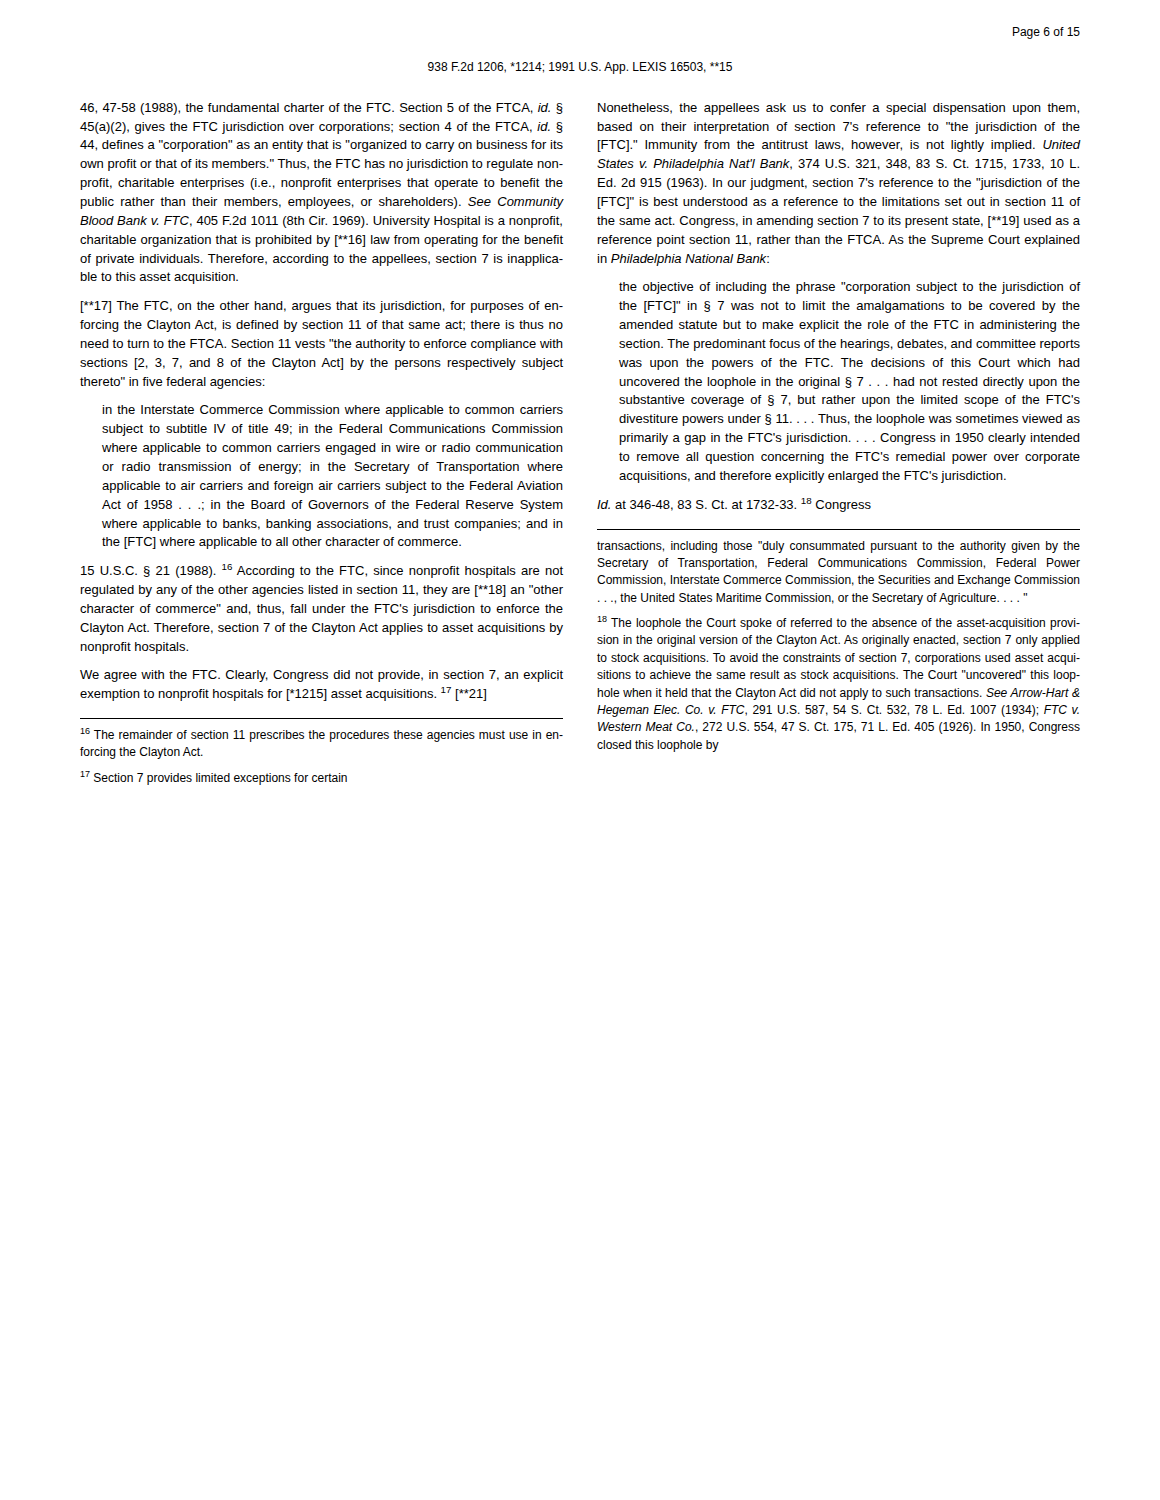Page 6 of 15
938 F.2d 1206, *1214; 1991 U.S. App. LEXIS 16503, **15
46, 47-58 (1988), the fundamental charter of the FTC. Section 5 of the FTCA, id. § 45(a)(2), gives the FTC jurisdiction over corporations; section 4 of the FTCA, id. § 44, defines a "corporation" as an entity that is "organized to carry on business for its own profit or that of its members." Thus, the FTC has no jurisdiction to regulate nonprofit, charitable enterprises (i.e., nonprofit enterprises that operate to benefit the public rather than their members, employees, or shareholders). See Community Blood Bank v. FTC, 405 F.2d 1011 (8th Cir. 1969). University Hospital is a nonprofit, charitable organization that is prohibited by [**16] law from operating for the benefit of private individuals. Therefore, according to the appellees, section 7 is inapplicable to this asset acquisition.
[**17] The FTC, on the other hand, argues that its jurisdiction, for purposes of enforcing the Clayton Act, is defined by section 11 of that same act; there is thus no need to turn to the FTCA. Section 11 vests "the authority to enforce compliance with sections [2, 3, 7, and 8 of the Clayton Act] by the persons respectively subject thereto" in five federal agencies:
in the Interstate Commerce Commission where applicable to common carriers subject to subtitle IV of title 49; in the Federal Communications Commission where applicable to common carriers engaged in wire or radio communication or radio transmission of energy; in the Secretary of Transportation where applicable to air carriers and foreign air carriers subject to the Federal Aviation Act of 1958 . . .; in the Board of Governors of the Federal Reserve System where applicable to banks, banking associations, and trust companies; and in the [FTC] where applicable to all other character of commerce.
15 U.S.C. § 21 (1988). 16 According to the FTC, since nonprofit hospitals are not regulated by any of the other agencies listed in section 11, they are [**18] an "other character of commerce" and, thus, fall under the FTC's jurisdiction to enforce the Clayton Act. Therefore, section 7 of the Clayton Act applies to asset acquisitions by nonprofit hospitals.
We agree with the FTC. Clearly, Congress did not provide, in section 7, an explicit exemption to nonprofit hospitals for [*1215] asset acquisitions. 17 [**21]
16 The remainder of section 11 prescribes the procedures these agencies must use in enforcing the Clayton Act.
17 Section 7 provides limited exceptions for certain
Nonetheless, the appellees ask us to confer a special dispensation upon them, based on their interpretation of section 7's reference to "the jurisdiction of the [FTC]." Immunity from the antitrust laws, however, is not lightly implied. United States v. Philadelphia Nat'l Bank, 374 U.S. 321, 348, 83 S. Ct. 1715, 1733, 10 L. Ed. 2d 915 (1963). In our judgment, section 7's reference to the "jurisdiction of the [FTC]" is best understood as a reference to the limitations set out in section 11 of the same act. Congress, in amending section 7 to its present state, [**19] used as a reference point section 11, rather than the FTCA. As the Supreme Court explained in Philadelphia National Bank:
the objective of including the phrase "corporation subject to the jurisdiction of the [FTC]" in § 7 was not to limit the amalgamations to be covered by the amended statute but to make explicit the role of the FTC in administering the section. The predominant focus of the hearings, debates, and committee reports was upon the powers of the FTC. The decisions of this Court which had uncovered the loophole in the original § 7 . . . had not rested directly upon the substantive coverage of § 7, but rather upon the limited scope of the FTC's divestiture powers under § 11. . . . Thus, the loophole was sometimes viewed as primarily a gap in the FTC's jurisdiction. . . . Congress in 1950 clearly intended to remove all question concerning the FTC's remedial power over corporate acquisitions, and therefore explicitly enlarged the FTC's jurisdiction.
Id. at 346-48, 83 S. Ct. at 1732-33. 18 Congress
transactions, including those "duly consummated pursuant to the authority given by the Secretary of Transportation, Federal Communications Commission, Federal Power Commission, Interstate Commerce Commission, the Securities and Exchange Commission . . ., the United States Maritime Commission, or the Secretary of Agriculture. . . . "
18 The loophole the Court spoke of referred to the absence of the asset-acquisition provision in the original version of the Clayton Act. As originally enacted, section 7 only applied to stock acquisitions. To avoid the constraints of section 7, corporations used asset acquisitions to achieve the same result as stock acquisitions. The Court "uncovered" this loophole when it held that the Clayton Act did not apply to such transactions. See Arrow-Hart & Hegeman Elec. Co. v. FTC, 291 U.S. 587, 54 S. Ct. 532, 78 L. Ed. 1007 (1934); FTC v. Western Meat Co., 272 U.S. 554, 47 S. Ct. 175, 71 L. Ed. 405 (1926). In 1950, Congress closed this loophole by